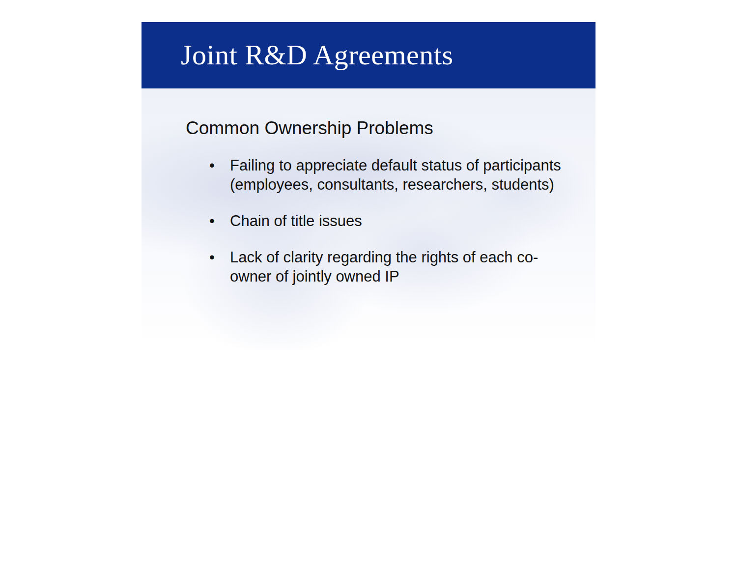Joint R&D Agreements
Common Ownership Problems
Failing to appreciate default status of participants (employees, consultants, researchers, students)
Chain of title issues
Lack of clarity regarding the rights of each co-owner of jointly owned IP